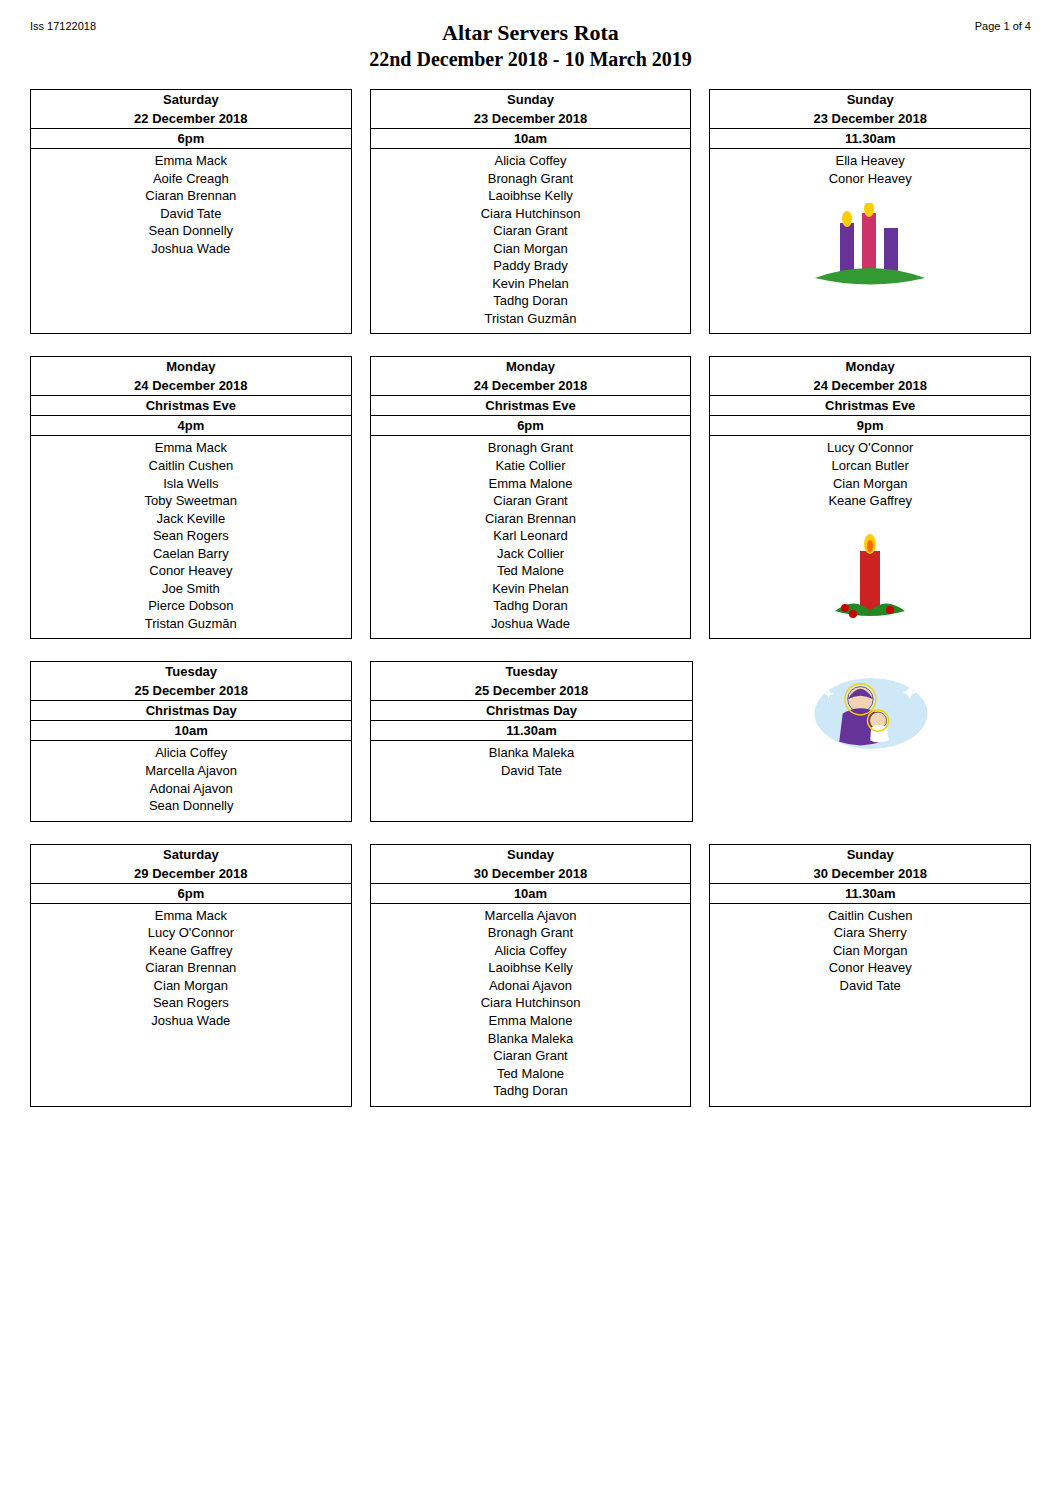Iss 17122018
Page 1 of 4
Altar Servers Rota
22nd December 2018 - 10 March 2019
Saturday
22 December 2018
6pm
Emma Mack
Aoife Creagh
Ciaran Brennan
David Tate
Sean Donnelly
Joshua Wade
Sunday
23 December 2018
10am
Alicia Coffey
Bronagh Grant
Laoibhse Kelly
Ciara Hutchinson
Ciaran Grant
Cian Morgan
Paddy Brady
Kevin Phelan
Tadhg Doran
Tristan Guzmān
Sunday
23 December 2018
11.30am
Ella Heavey
Conor Heavey
Monday
24 December 2018
Christmas Eve
4pm
Emma Mack
Caitlin Cushen
Isla Wells
Toby Sweetman
Jack Keville
Sean Rogers
Caelan Barry
Conor Heavey
Joe Smith
Pierce Dobson
Tristan Guzmān
Monday
24 December 2018
Christmas Eve
6pm
Bronagh Grant
Katie Collier
Emma Malone
Ciaran Grant
Ciaran Brennan
Karl Leonard
Jack Collier
Ted Malone
Kevin Phelan
Tadhg Doran
Joshua Wade
Monday
24 December 2018
Christmas Eve
9pm
Lucy O'Connor
Lorcan Butler
Cian Morgan
Keane Gaffrey
Tuesday
25 December 2018
Christmas Day
10am
Alicia Coffey
Marcella Ajavon
Adonai Ajavon
Sean Donnelly
Tuesday
25 December 2018
Christmas Day
11.30am
Blanka Maleka
David Tate
Saturday
29 December 2018
6pm
Emma Mack
Lucy O'Connor
Keane Gaffrey
Ciaran Brennan
Cian Morgan
Sean Rogers
Joshua Wade
Sunday
30 December 2018
10am
Marcella Ajavon
Bronagh Grant
Alicia Coffey
Laoibhse Kelly
Adonai Ajavon
Ciara Hutchinson
Emma Malone
Blanka Maleka
Ciaran Grant
Ted Malone
Tadhg Doran
Sunday
30 December 2018
11.30am
Caitlin Cushen
Ciara Sherry
Cian Morgan
Conor Heavey
David Tate